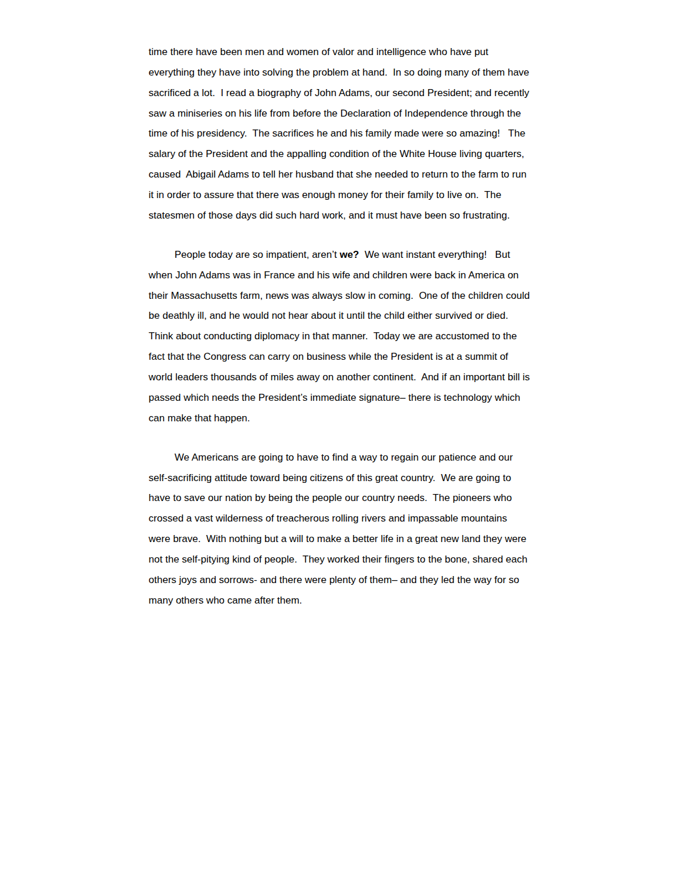time there have been men and women of valor and intelligence who have put everything they have into solving the problem at hand. In so doing many of them have sacrificed a lot. I read a biography of John Adams, our second President; and recently saw a miniseries on his life from before the Declaration of Independence through the time of his presidency. The sacrifices he and his family made were so amazing! The salary of the President and the appalling condition of the White House living quarters, caused Abigail Adams to tell her husband that she needed to return to the farm to run it in order to assure that there was enough money for their family to live on. The statesmen of those days did such hard work, and it must have been so frustrating.
People today are so impatient, aren’t we? We want instant everything! But when John Adams was in France and his wife and children were back in America on their Massachusetts farm, news was always slow in coming. One of the children could be deathly ill, and he would not hear about it until the child either survived or died. Think about conducting diplomacy in that manner. Today we are accustomed to the fact that the Congress can carry on business while the President is at a summit of world leaders thousands of miles away on another continent. And if an important bill is passed which needs the President’s immediate signature– there is technology which can make that happen.
We Americans are going to have to find a way to regain our patience and our self-sacrificing attitude toward being citizens of this great country. We are going to have to save our nation by being the people our country needs. The pioneers who crossed a vast wilderness of treacherous rolling rivers and impassable mountains were brave. With nothing but a will to make a better life in a great new land they were not the self-pitying kind of people. They worked their fingers to the bone, shared each others joys and sorrows- and there were plenty of them– and they led the way for so many others who came after them.